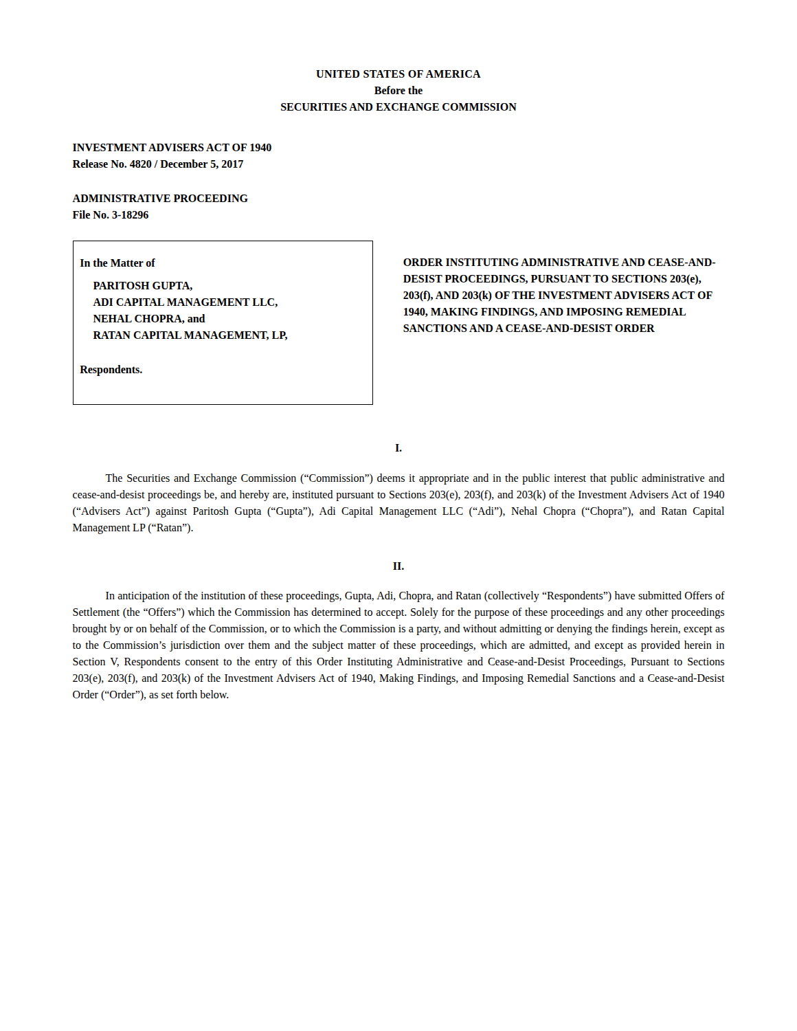UNITED STATES OF AMERICA
Before the
SECURITIES AND EXCHANGE COMMISSION
INVESTMENT ADVISERS ACT OF 1940
Release No. 4820 / December 5, 2017
ADMINISTRATIVE PROCEEDING
File No. 3-18296
| In the Matter of PARITOSH GUPTA, ADI CAPITAL MANAGEMENT LLC, NEHAL CHOPRA, and RATAN CAPITAL MANAGEMENT, LP, Respondents. | | ORDER INSTITUTING ADMINISTRATIVE AND CEASE-AND-DESIST PROCEEDINGS, PURSUANT TO SECTIONS 203(e), 203(f), AND 203(k) OF THE INVESTMENT ADVISERS ACT OF 1940, MAKING FINDINGS, AND IMPOSING REMEDIAL SANCTIONS AND A CEASE-AND-DESIST ORDER |
I.
The Securities and Exchange Commission (“Commission”) deems it appropriate and in the public interest that public administrative and cease-and-desist proceedings be, and hereby are, instituted pursuant to Sections 203(e), 203(f), and 203(k) of the Investment Advisers Act of 1940 (“Advisers Act”) against Paritosh Gupta (“Gupta”), Adi Capital Management LLC (“Adi”), Nehal Chopra (“Chopra”), and Ratan Capital Management LP (“Ratan”).
II.
In anticipation of the institution of these proceedings, Gupta, Adi, Chopra, and Ratan (collectively “Respondents”) have submitted Offers of Settlement (the “Offers”) which the Commission has determined to accept. Solely for the purpose of these proceedings and any other proceedings brought by or on behalf of the Commission, or to which the Commission is a party, and without admitting or denying the findings herein, except as to the Commission’s jurisdiction over them and the subject matter of these proceedings, which are admitted, and except as provided herein in Section V, Respondents consent to the entry of this Order Instituting Administrative and Cease-and-Desist Proceedings, Pursuant to Sections 203(e), 203(f), and 203(k) of the Investment Advisers Act of 1940, Making Findings, and Imposing Remedial Sanctions and a Cease-and-Desist Order (“Order”), as set forth below.